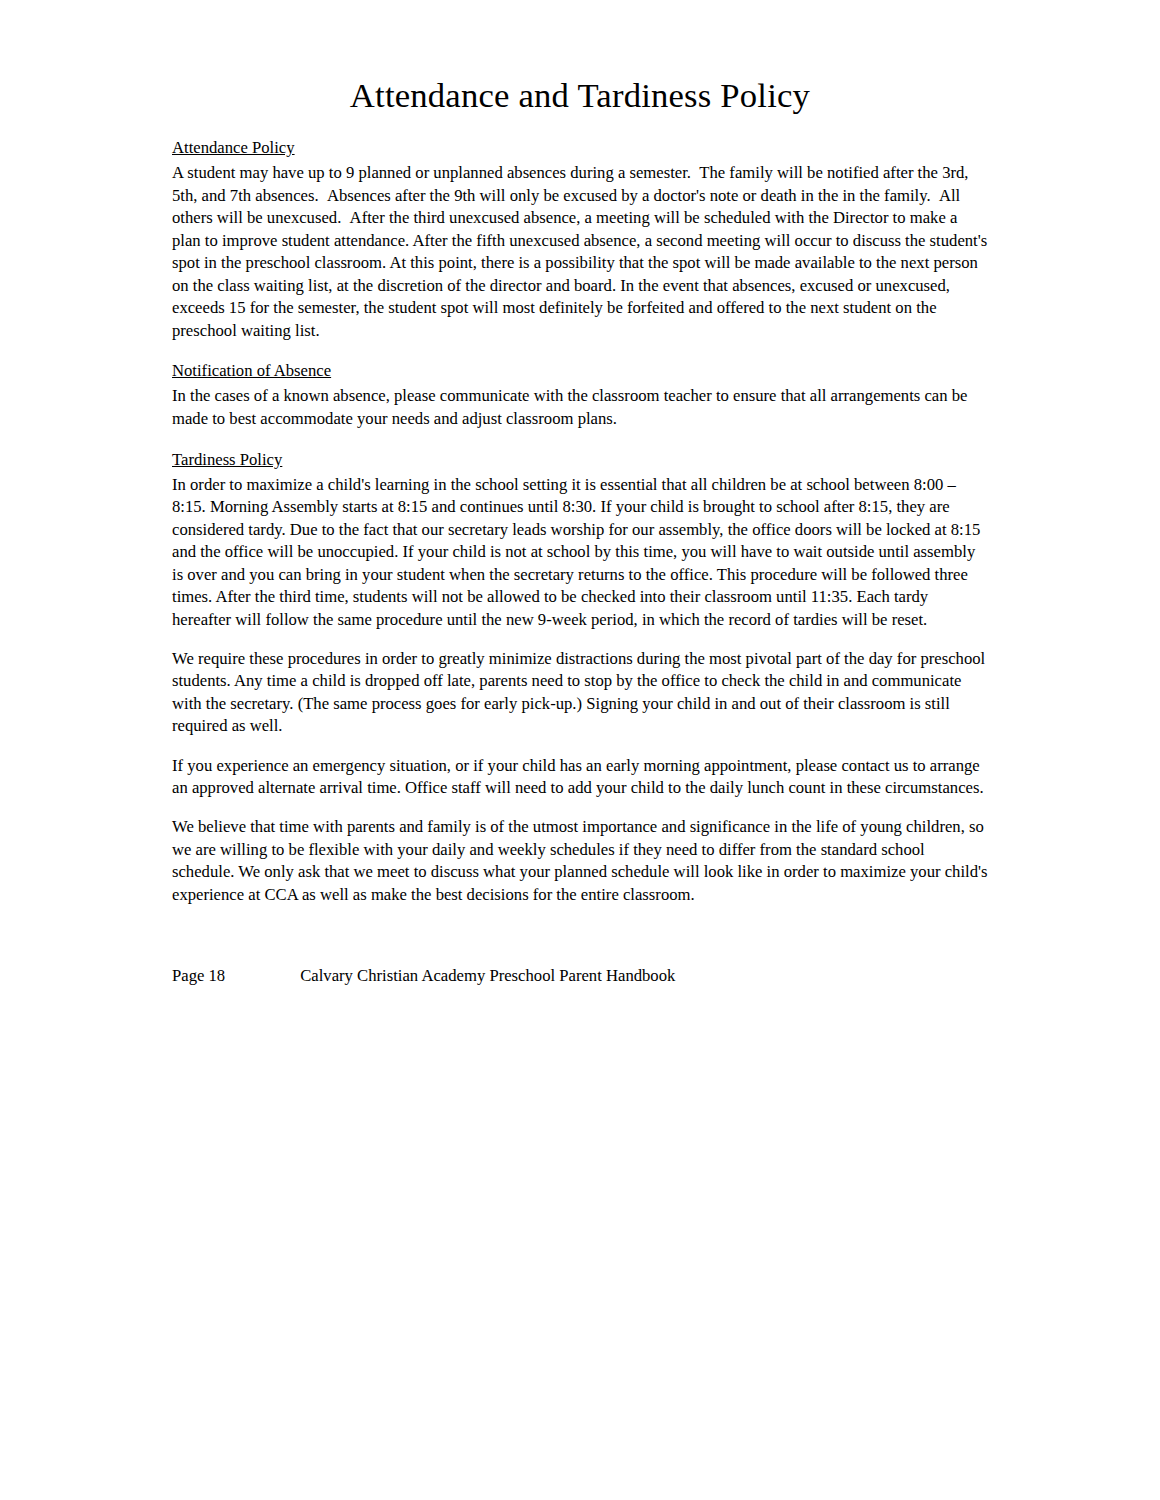Attendance and Tardiness Policy
Attendance Policy
A student may have up to 9 planned or unplanned absences during a semester. The family will be notified after the 3rd, 5th, and 7th absences. Absences after the 9th will only be excused by a doctor's note or death in the in the family. All others will be unexcused. After the third unexcused absence, a meeting will be scheduled with the Director to make a plan to improve student attendance. After the fifth unexcused absence, a second meeting will occur to discuss the student's spot in the preschool classroom. At this point, there is a possibility that the spot will be made available to the next person on the class waiting list, at the discretion of the director and board. In the event that absences, excused or unexcused, exceeds 15 for the semester, the student spot will most definitely be forfeited and offered to the next student on the preschool waiting list.
Notification of Absence
In the cases of a known absence, please communicate with the classroom teacher to ensure that all arrangements can be made to best accommodate your needs and adjust classroom plans.
Tardiness Policy
In order to maximize a child's learning in the school setting it is essential that all children be at school between 8:00 – 8:15. Morning Assembly starts at 8:15 and continues until 8:30. If your child is brought to school after 8:15, they are considered tardy. Due to the fact that our secretary leads worship for our assembly, the office doors will be locked at 8:15 and the office will be unoccupied. If your child is not at school by this time, you will have to wait outside until assembly is over and you can bring in your student when the secretary returns to the office. This procedure will be followed three times. After the third time, students will not be allowed to be checked into their classroom until 11:35. Each tardy hereafter will follow the same procedure until the new 9-week period, in which the record of tardies will be reset.
We require these procedures in order to greatly minimize distractions during the most pivotal part of the day for preschool students. Any time a child is dropped off late, parents need to stop by the office to check the child in and communicate with the secretary. (The same process goes for early pick-up.) Signing your child in and out of their classroom is still required as well.
If you experience an emergency situation, or if your child has an early morning appointment, please contact us to arrange an approved alternate arrival time. Office staff will need to add your child to the daily lunch count in these circumstances.
We believe that time with parents and family is of the utmost importance and significance in the life of young children, so we are willing to be flexible with your daily and weekly schedules if they need to differ from the standard school schedule. We only ask that we meet to discuss what your planned schedule will look like in order to maximize your child's experience at CCA as well as make the best decisions for the entire classroom.
Page 18 Calvary Christian Academy Preschool Parent Handbook